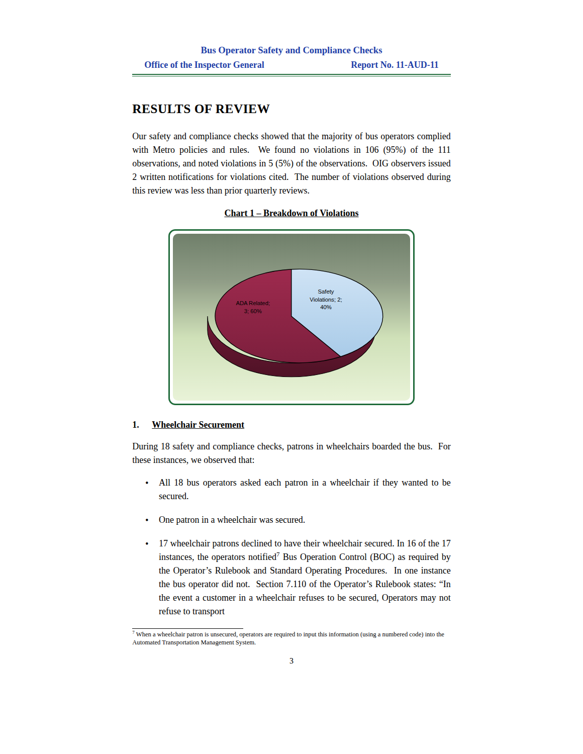Bus Operator Safety and Compliance Checks
Office of the Inspector General Report No. 11-AUD-11
RESULTS OF REVIEW
Our safety and compliance checks showed that the majority of bus operators complied with Metro policies and rules. We found no violations in 106 (95%) of the 111 observations, and noted violations in 5 (5%) of the observations. OIG observers issued 2 written notifications for violations cited. The number of violations observed during this review was less than prior quarterly reviews.
Chart 1 – Breakdown of Violations
Safety Violations; 2; 40% ADA Related; 3; 60%
1. Wheelchair Securement
During 18 safety and compliance checks, patrons in wheelchairs boarded the bus. For these instances, we observed that:
All 18 bus operators asked each patron in a wheelchair if they wanted to be secured.
One patron in a wheelchair was secured.
17 wheelchair patrons declined to have their wheelchair secured. In 16 of the 17 instances, the operators notified7 Bus Operation Control (BOC) as required by the Operator’s Rulebook and Standard Operating Procedures. In one instance the bus operator did not. Section 7.110 of the Operator’s Rulebook states: “In the event a customer in a wheelchair refuses to be secured, Operators may not refuse to transport
7 When a wheelchair patron is unsecured, operators are required to input this information (using a numbered code) into the Automated Transportation Management System.
3